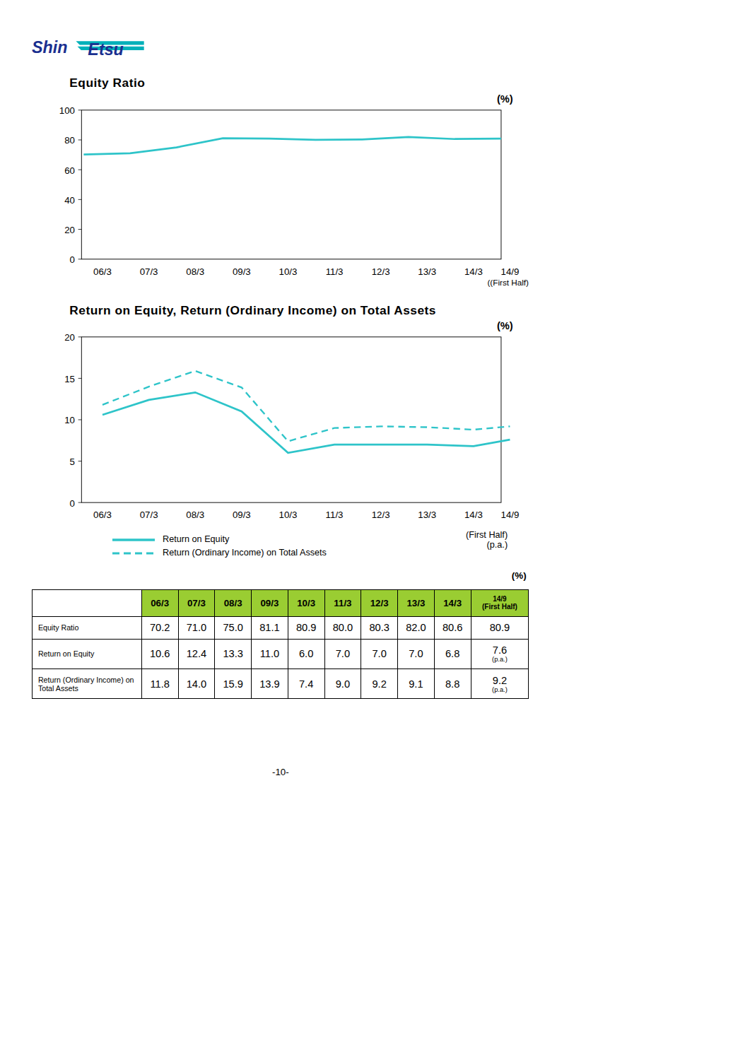Shin Etsu
Equity Ratio
(%)
100 80 60 40 20 0 06/3 07/3 08/3 09/3 10/3 11/3 12/3 13/3 14/3 14/9 ((First Half)
Return on Equity, Return (Ordinary Income) on Total Assets
(%)
20 15 10 5 0 06/3 07/3 08/3 09/3 10/3 11/3 12/3 13/3 14/3 14/9
Return on Equity
Return (Ordinary Income) on Total Assets
(First Half)
(p.a.)
(%)
| | 06/3 | 07/3 | 08/3 | 09/3 | 10/3 | 11/3 | 12/3 | 13/3 | 14/3 | 14/9 (First Half) |
| --- | --- | --- | --- | --- | --- | --- | --- | --- | --- | --- |
| Equity Ratio | 70.2 | 71.0 | 75.0 | 81.1 | 80.9 | 80.0 | 80.3 | 82.0 | 80.6 | 80.9 |
| Return on Equity | 10.6 | 12.4 | 13.3 | 11.0 | 6.0 | 7.0 | 7.0 | 7.0 | 6.8 | 7.6 (p.a.) |
| Return (Ordinary Income) on Total Assets | 11.8 | 14.0 | 15.9 | 13.9 | 7.4 | 9.0 | 9.2 | 9.1 | 8.8 | 9.2 (p.a.) |
-10-